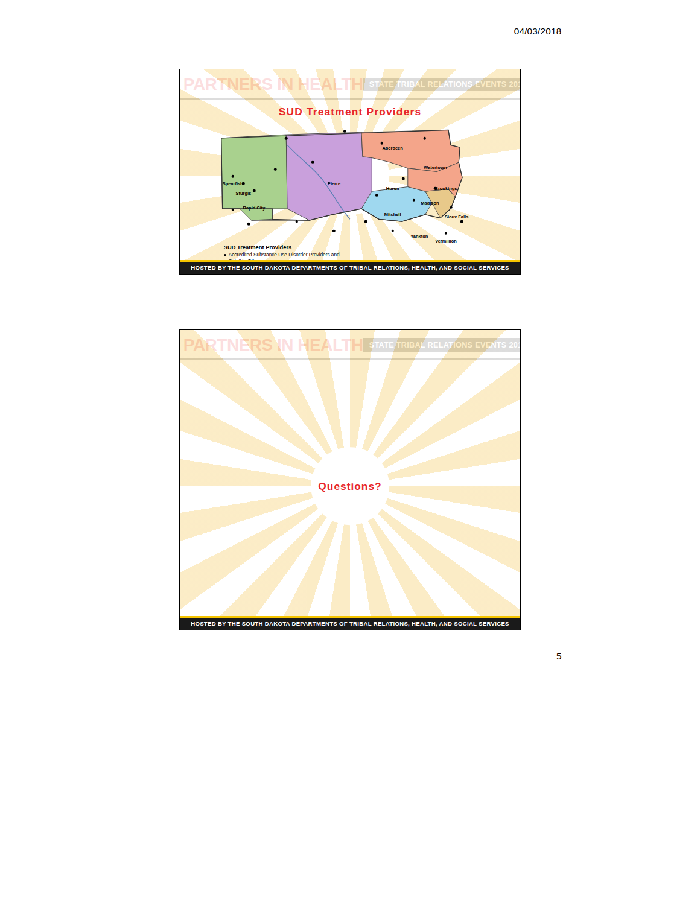04/03/2018
PARTNERS IN HEALTH
STATE TRIBAL RELATIONS EVENTS 2018
SUD Treatment Providers
Aberdeen Watertown Spearfish Sturgis Rapid City Pierre Huron Brookings Madison Mitchell Sioux Falls Yankton Vermillion
SUD Treatment Providers
Accredited Substance Use Disorder Providers and
Satellite Offices
HOSTED BY THE SOUTH DAKOTA DEPARTMENTS OF TRIBAL RELATIONS, HEALTH, AND SOCIAL SERVICES
PARTNERS IN HEALTH
STATE TRIBAL RELATIONS EVENTS 2018
Questions?
HOSTED BY THE SOUTH DAKOTA DEPARTMENTS OF TRIBAL RELATIONS, HEALTH, AND SOCIAL SERVICES
5